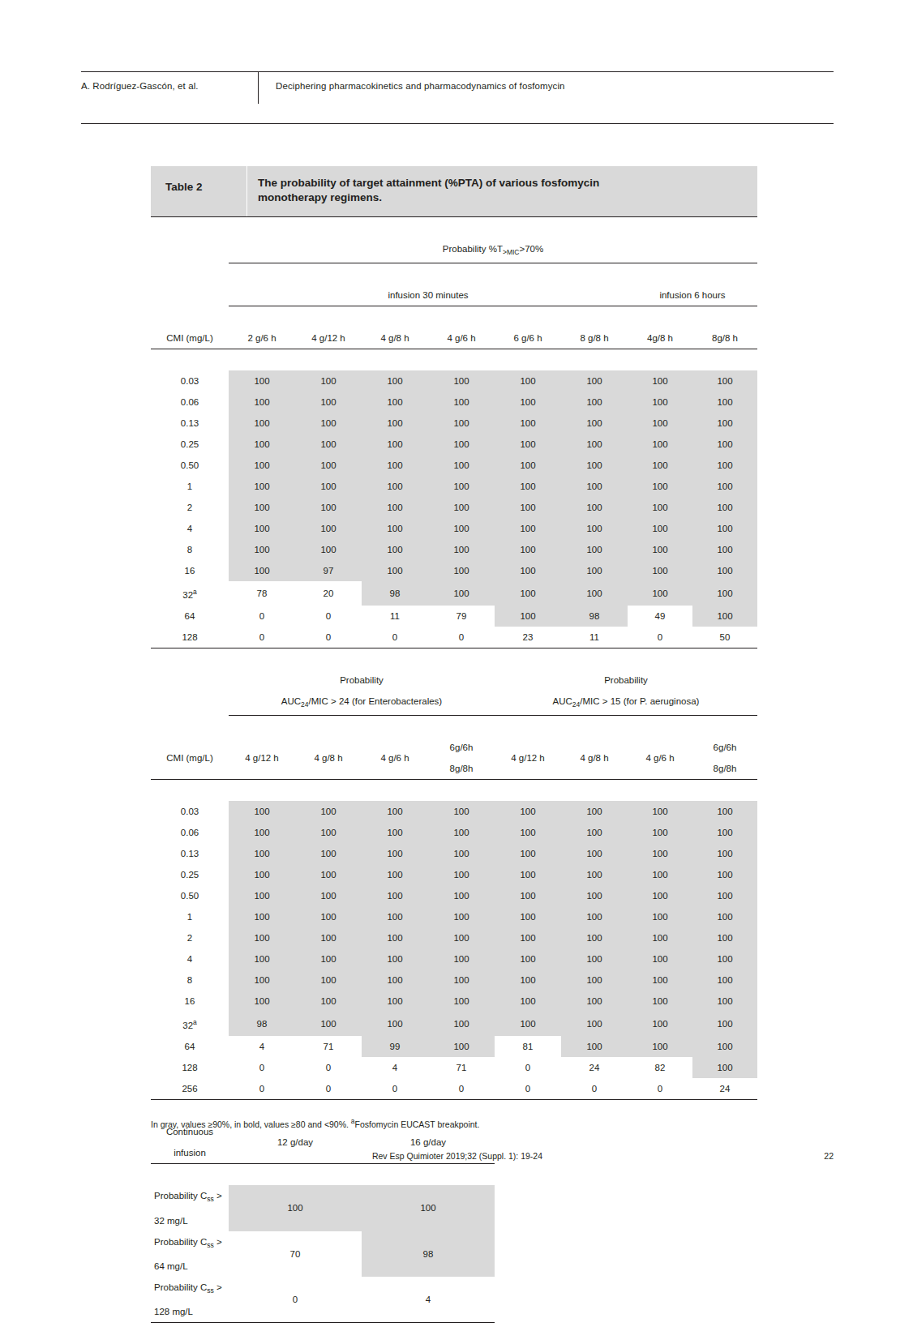A. Rodríguez-Gascón, et al.
Deciphering pharmacokinetics and pharmacodynamics of fosfomycin
Table 2
The probability of target attainment (%PTA) of various fosfomycin
monotherapy regimens.
| | Probability %T >MIC >70% |
| | infusion 30 minutes | infusion 6 hours |
| CMI (mg/L) | 2 g/6 h | 4 g/12 h | 4 g/8 h | 4 g/6 h | 6 g/6 h | 8 g/8 h | 4g/8 h | 8g/8 h |
| 0.03 | 100 | 100 | 100 | 100 | 100 | 100 | 100 | 100 |
| 0.06 | 100 | 100 | 100 | 100 | 100 | 100 | 100 | 100 |
| 0.13 | 100 | 100 | 100 | 100 | 100 | 100 | 100 | 100 |
| 0.25 | 100 | 100 | 100 | 100 | 100 | 100 | 100 | 100 |
| 0.50 | 100 | 100 | 100 | 100 | 100 | 100 | 100 | 100 |
| 1 | 100 | 100 | 100 | 100 | 100 | 100 | 100 | 100 |
| 2 | 100 | 100 | 100 | 100 | 100 | 100 | 100 | 100 |
| 4 | 100 | 100 | 100 | 100 | 100 | 100 | 100 | 100 |
| 8 | 100 | 100 | 100 | 100 | 100 | 100 | 100 | 100 |
| 16 | 100 | 97 | 100 | 100 | 100 | 100 | 100 | 100 |
| 32 a | 78 | 20 | 98 | 100 | 100 | 100 | 100 | 100 |
| 64 | 0 | 0 | 11 | 79 | 100 | 98 | 49 | 100 |
| 128 | 0 | 0 | 0 | 0 | 23 | 11 | 0 | 50 |
| | Probability | Probability |
| | AUC 24 /MIC > 24 (for Enterobacterales) | AUC 24 /MIC > 15 (for P. aeruginosa) |
| CMI (mg/L) | 4 g/12 h | 4 g/8 h | 4 g/6 h | 6g/6h 8g/8h | 4 g/12 h | 4 g/8 h | 4 g/6 h | 6g/6h 8g/8h |
| 0.03 | 100 | 100 | 100 | 100 | 100 | 100 | 100 | 100 |
| 0.06 | 100 | 100 | 100 | 100 | 100 | 100 | 100 | 100 |
| 0.13 | 100 | 100 | 100 | 100 | 100 | 100 | 100 | 100 |
| 0.25 | 100 | 100 | 100 | 100 | 100 | 100 | 100 | 100 |
| 0.50 | 100 | 100 | 100 | 100 | 100 | 100 | 100 | 100 |
| 1 | 100 | 100 | 100 | 100 | 100 | 100 | 100 | 100 |
| 2 | 100 | 100 | 100 | 100 | 100 | 100 | 100 | 100 |
| 4 | 100 | 100 | 100 | 100 | 100 | 100 | 100 | 100 |
| 8 | 100 | 100 | 100 | 100 | 100 | 100 | 100 | 100 |
| 16 | 100 | 100 | 100 | 100 | 100 | 100 | 100 | 100 |
| 32 a | 98 | 100 | 100 | 100 | 100 | 100 | 100 | 100 |
| 64 | 4 | 71 | 99 | 100 | 81 | 100 | 100 | 100 |
| 128 | 0 | 0 | 4 | 71 | 0 | 24 | 82 | 100 |
| 256 | 0 | 0 | 0 | 0 | 0 | 0 | 0 | 24 |
| Continuous infusion | 12 g/day | 16 g/day | |
| Probability C ss > 32 mg/L | 100 | 100 | |
| Probability C ss > 64 mg/L | 70 | 98 | |
| Probability C ss > 128 mg/L | 0 | 4 | |
In gray, values ≥90%, in bold, values ≥80 and <90%. a Fosfomycin EUCAST breakpoint.
Rev Esp Quimioter 2019;32 (Suppl. 1): 19-24
22